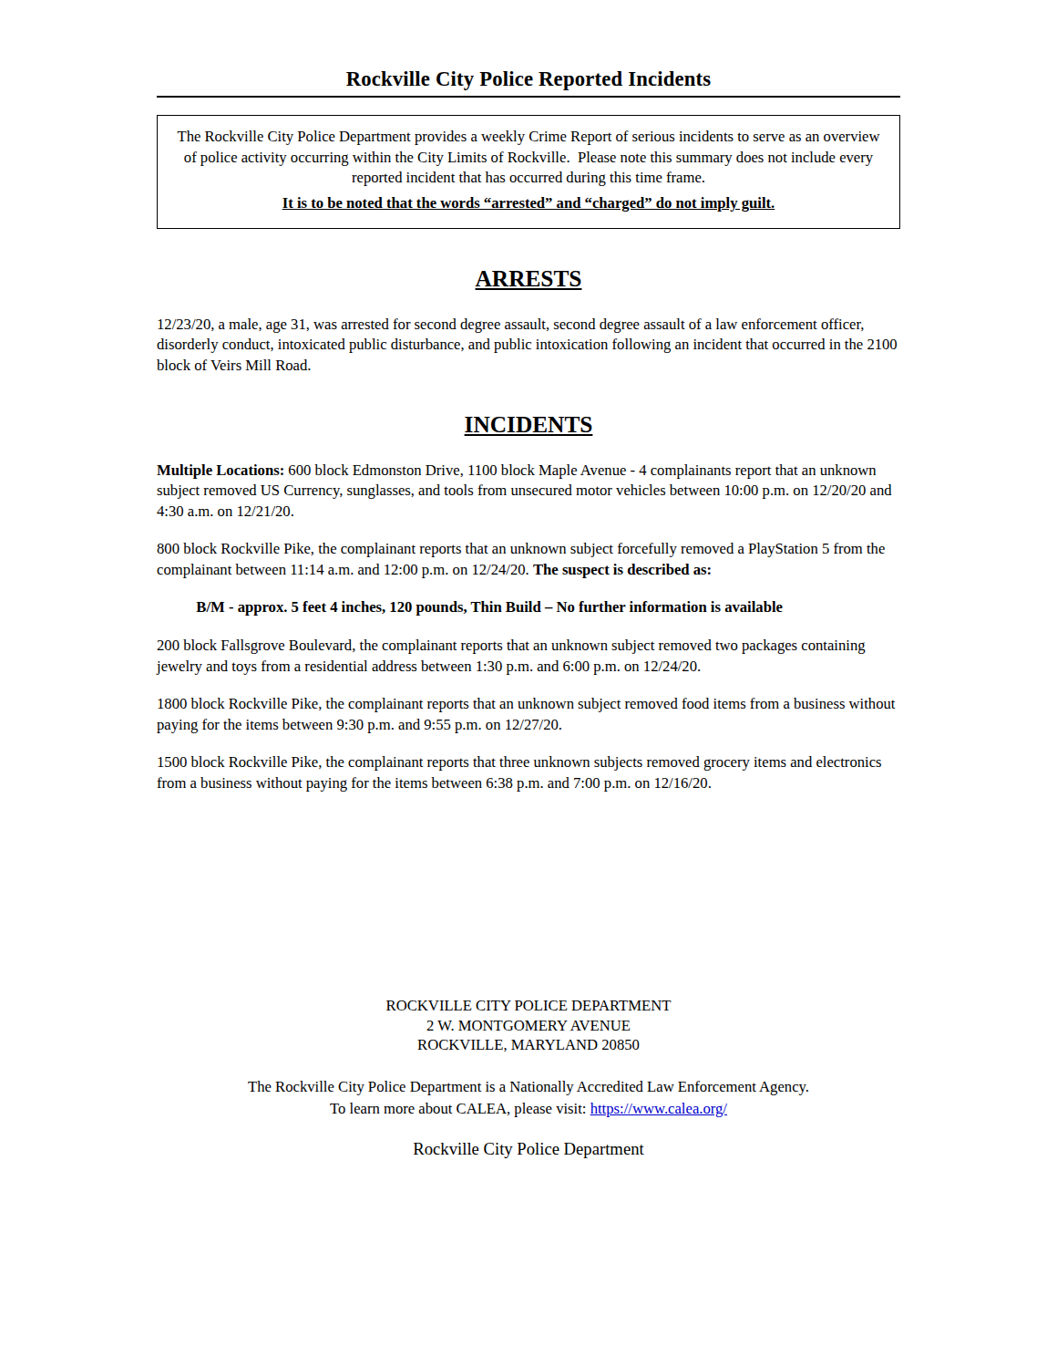Rockville City Police Reported Incidents
The Rockville City Police Department provides a weekly Crime Report of serious incidents to serve as an overview of police activity occurring within the City Limits of Rockville. Please note this summary does not include every reported incident that has occurred during this time frame.
It is to be noted that the words “arrested” and “charged” do not imply guilt.
ARRESTS
12/23/20, a male, age 31, was arrested for second degree assault, second degree assault of a law enforcement officer, disorderly conduct, intoxicated public disturbance, and public intoxication following an incident that occurred in the 2100 block of Veirs Mill Road.
INCIDENTS
Multiple Locations: 600 block Edmonston Drive, 1100 block Maple Avenue - 4 complainants report that an unknown subject removed US Currency, sunglasses, and tools from unsecured motor vehicles between 10:00 p.m. on 12/20/20 and 4:30 a.m. on 12/21/20.
800 block Rockville Pike, the complainant reports that an unknown subject forcefully removed a PlayStation 5 from the complainant between 11:14 a.m. and 12:00 p.m. on 12/24/20. The suspect is described as:
B/M - approx. 5 feet 4 inches, 120 pounds, Thin Build – No further information is available
200 block Fallsgrove Boulevard, the complainant reports that an unknown subject removed two packages containing jewelry and toys from a residential address between 1:30 p.m. and 6:00 p.m. on 12/24/20.
1800 block Rockville Pike, the complainant reports that an unknown subject removed food items from a business without paying for the items between 9:30 p.m. and 9:55 p.m. on 12/27/20.
1500 block Rockville Pike, the complainant reports that three unknown subjects removed grocery items and electronics from a business without paying for the items between 6:38 p.m. and 7:00 p.m. on 12/16/20.
ROCKVILLE CITY POLICE DEPARTMENT
2 W. MONTGOMERY AVENUE
ROCKVILLE, MARYLAND 20850
The Rockville City Police Department is a Nationally Accredited Law Enforcement Agency.
To learn more about CALEA, please visit: https://www.calea.org/
Rockville City Police Department